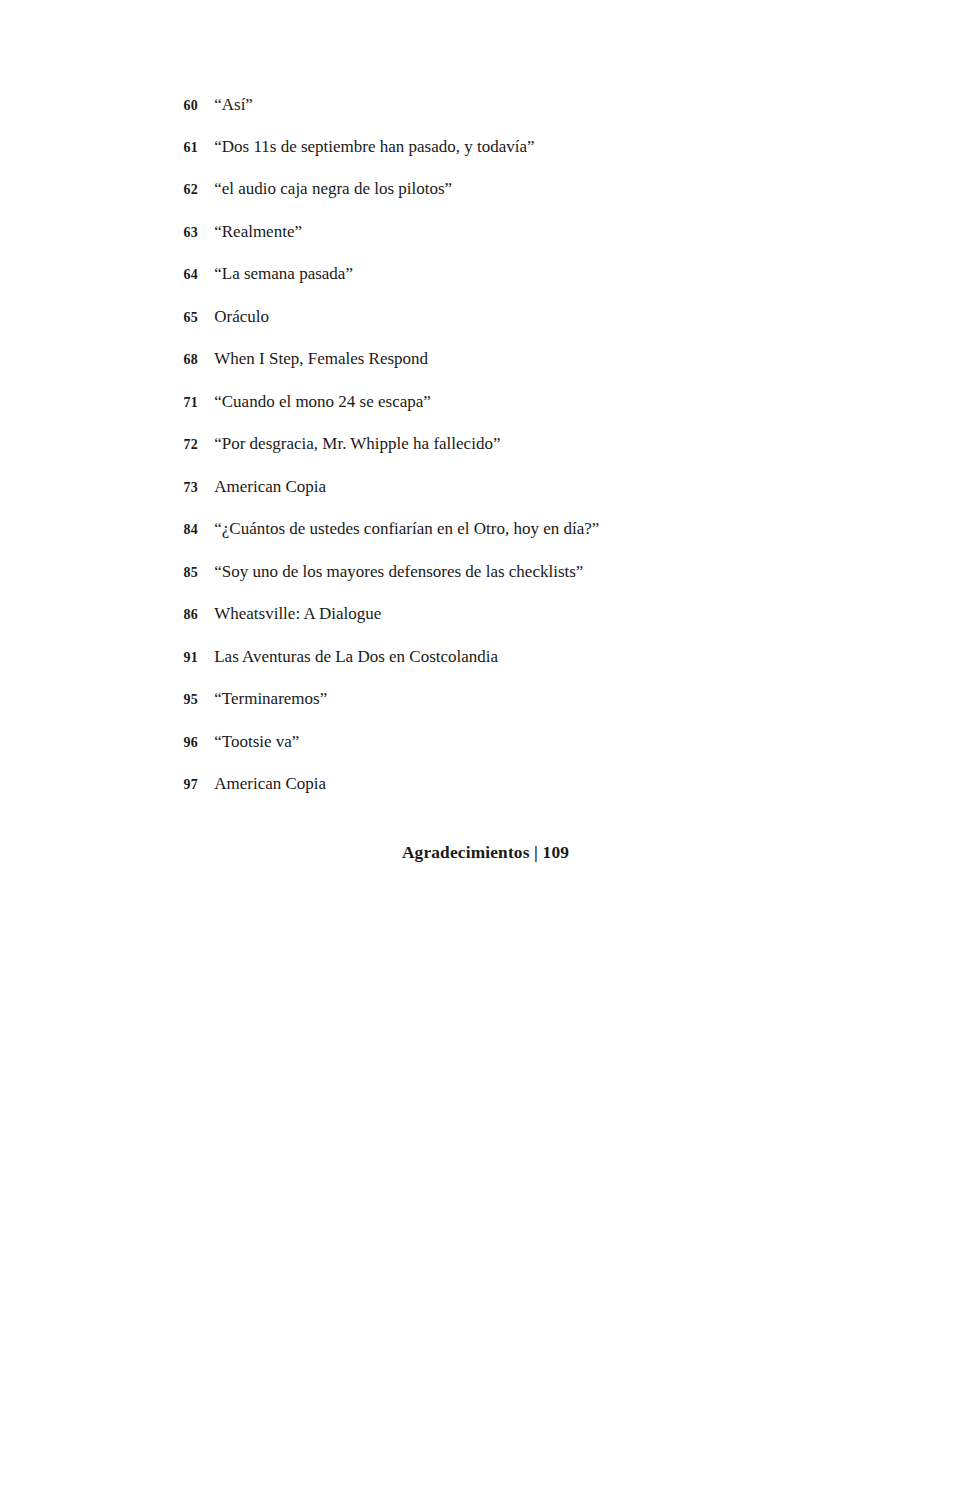60“Así”
61“Dos 11s de septiembre han pasado, y todavía”
62“el audio caja negra de los pilotos”
63“Realmente”
64“La semana pasada”
65 Oráculo
68 When I Step, Females Respond
71“Cuando el mono 24 se escapa”
72“Por desgracia, Mr. Whipple ha fallecido”
73 American Copia
84“¿Cuántos de ustedes confiarían en el Otro, hoy en día?”
85“Soy uno de los mayores defensores de las checklists”
86 Wheatsville: A Dialogue
91 Las Aventuras de La Dos en Costcolandia
95“Terminaremos”
96“Tootsie va”
97 American Copia
Agradecimientos | 109